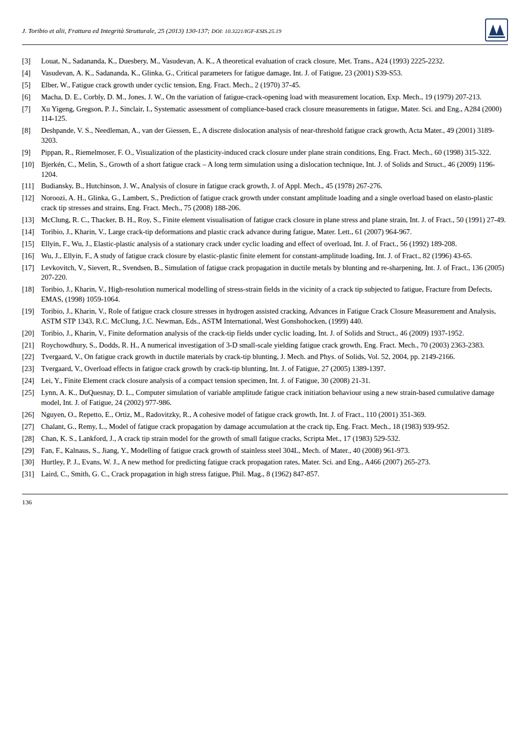J. Toribio et alii, Frattura ed Integrità Strutturale, 25 (2013) 130-137; DOI: 10.3221/IGF-ESIS.25.19
[3] Louat, N., Sadananda, K., Duesbery, M., Vasudevan, A. K., A theoretical evaluation of crack closure, Met. Trans., A24 (1993) 2225-2232.
[4] Vasudevan, A. K., Sadananda, K., Glinka, G., Critical parameters for fatigue damage, Int. J. of Fatigue, 23 (2001) S39-S53.
[5] Elber, W., Fatigue crack growth under cyclic tension, Eng. Fract. Mech., 2 (1970) 37-45.
[6] Macha, D. E., Corbly, D. M., Jones, J. W., On the variation of fatigue-crack-opening load with measurement location, Exp. Mech., 19 (1979) 207-213.
[7] Xu Yigeng, Gregson, P. J., Sinclair, I., Systematic assessment of compliance-based crack closure measurements in fatigue, Mater. Sci. and Eng., A284 (2000) 114-125.
[8] Deshpande, V. S., Needleman, A., van der Giessen, E., A discrete dislocation analysis of near-threshold fatigue crack growth, Acta Mater., 49 (2001) 3189-3203.
[9] Pippan, R., Riemelmoser, F. O., Visualization of the plasticity-induced crack closure under plane strain conditions, Eng. Fract. Mech., 60 (1998) 315-322.
[10] Bjerkén, C., Melin, S., Growth of a short fatigue crack – A long term simulation using a dislocation technique, Int. J. of Solids and Struct., 46 (2009) 1196-1204.
[11] Budiansky, B., Hutchinson, J. W., Analysis of closure in fatigue crack growth, J. of Appl. Mech., 45 (1978) 267-276.
[12] Noroozi, A. H., Glinka, G., Lambert, S., Prediction of fatigue crack growth under constant amplitude loading and a single overload based on elasto-plastic crack tip stresses and strains, Eng. Fract. Mech., 75 (2008) 188-206.
[13] McClung, R. C., Thacker, B. H., Roy, S., Finite element visualisation of fatigue crack closure in plane stress and plane strain, Int. J. of Fract., 50 (1991) 27-49.
[14] Toribio, J., Kharin, V., Large crack-tip deformations and plastic crack advance during fatigue, Mater. Lett., 61 (2007) 964-967.
[15] Ellyin, F., Wu, J., Elastic-plastic analysis of a stationary crack under cyclic loading and effect of overload, Int. J. of Fract., 56 (1992) 189-208.
[16] Wu, J., Ellyin, F., A study of fatigue crack closure by elastic-plastic finite element for constant-amplitude loading, Int. J. of Fract., 82 (1996) 43-65.
[17] Levkovitch, V., Sievert, R., Svendsen, B., Simulation of fatigue crack propagation in ductile metals by blunting and re-sharpening, Int. J. of Fract., 136 (2005) 207-220.
[18] Toribio, J., Kharin, V., High-resolution numerical modelling of stress-strain fields in the vicinity of a crack tip subjected to fatigue, Fracture from Defects, EMAS, (1998) 1059-1064.
[19] Toribio, J., Kharin, V., Role of fatigue crack closure stresses in hydrogen assisted cracking, Advances in Fatigue Crack Closure Measurement and Analysis, ASTM STP 1343, R.C. McClung, J.C. Newman, Eds., ASTM International, West Gonshohocken, (1999) 440.
[20] Toribio, J., Kharin, V., Finite deformation analysis of the crack-tip fields under cyclic loading, Int. J. of Solids and Struct., 46 (2009) 1937-1952.
[21] Roychowdhury, S., Dodds, R. H., A numerical investigation of 3-D small-scale yielding fatigue crack growth, Eng. Fract. Mech., 70 (2003) 2363-2383.
[22] Tvergaard, V., On fatigue crack growth in ductile materials by crack-tip blunting, J. Mech. and Phys. of Solids, Vol. 52, 2004, pp. 2149-2166.
[23] Tvergaard, V., Overload effects in fatigue crack growth by crack-tip blunting, Int. J. of Fatigue, 27 (2005) 1389-1397.
[24] Lei, Y., Finite Element crack closure analysis of a compact tension specimen, Int. J. of Fatigue, 30 (2008) 21-31.
[25] Lynn, A. K., DuQuesnay, D. L., Computer simulation of variable amplitude fatigue crack initiation behaviour using a new strain-based cumulative damage model, Int. J. of Fatigue, 24 (2002) 977-986.
[26] Nguyen, O., Repetto, E., Ortiz, M., Radovitzky, R., A cohesive model of fatigue crack growth, Int. J. of Fract., 110 (2001) 351-369.
[27] Chalant, G., Remy, L., Model of fatigue crack propagation by damage accumulation at the crack tip, Eng. Fract. Mech., 18 (1983) 939-952.
[28] Chan, K. S., Lankford, J., A crack tip strain model for the growth of small fatigue cracks, Scripta Met., 17 (1983) 529-532.
[29] Fan, F., Kalnaus, S., Jiang, Y., Modelling of fatigue crack growth of stainless steel 304L, Mech. of Mater., 40 (2008) 961-973.
[30] Hurtley, P. J., Evans, W. J., A new method for predicting fatigue crack propagation rates, Mater. Sci. and Eng., A466 (2007) 265-273.
[31] Laird, C., Smith, G. C., Crack propagation in high stress fatigue, Phil. Mag., 8 (1962) 847-857.
136